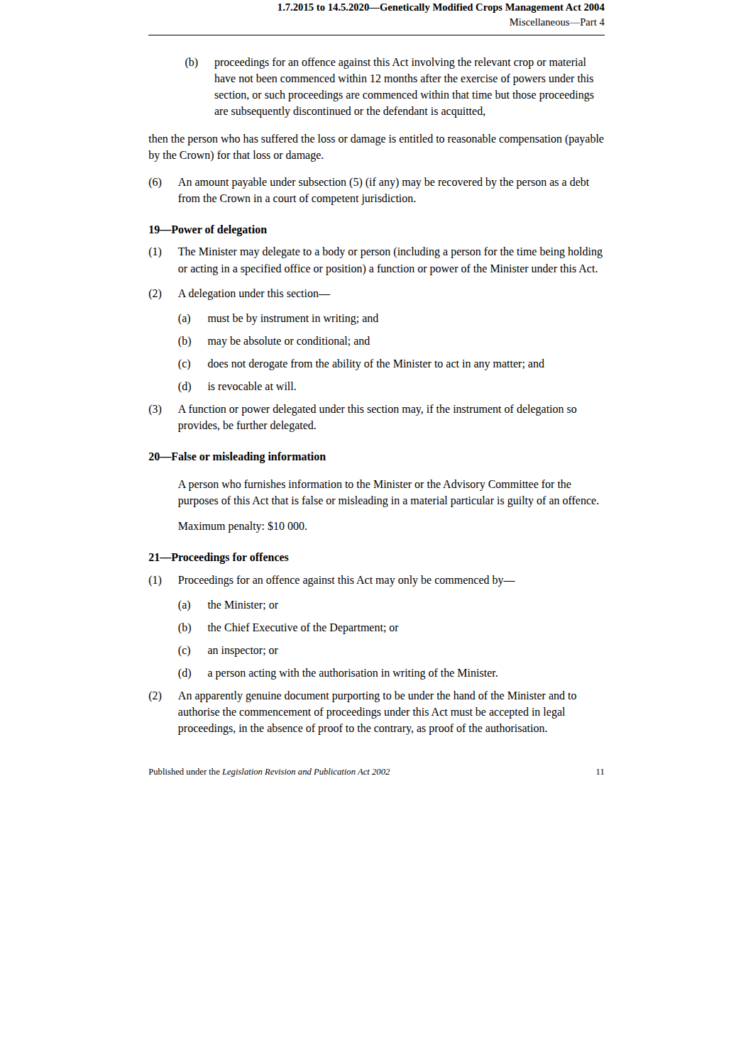1.7.2015 to 14.5.2020—Genetically Modified Crops Management Act 2004
Miscellaneous—Part 4
(b) proceedings for an offence against this Act involving the relevant crop or material have not been commenced within 12 months after the exercise of powers under this section, or such proceedings are commenced within that time but those proceedings are subsequently discontinued or the defendant is acquitted,
then the person who has suffered the loss or damage is entitled to reasonable compensation (payable by the Crown) for that loss or damage.
(6) An amount payable under subsection (5) (if any) may be recovered by the person as a debt from the Crown in a court of competent jurisdiction.
19—Power of delegation
(1) The Minister may delegate to a body or person (including a person for the time being holding or acting in a specified office or position) a function or power of the Minister under this Act.
(2) A delegation under this section—
(a) must be by instrument in writing; and
(b) may be absolute or conditional; and
(c) does not derogate from the ability of the Minister to act in any matter; and
(d) is revocable at will.
(3) A function or power delegated under this section may, if the instrument of delegation so provides, be further delegated.
20—False or misleading information
A person who furnishes information to the Minister or the Advisory Committee for the purposes of this Act that is false or misleading in a material particular is guilty of an offence.
Maximum penalty: $10 000.
21—Proceedings for offences
(1) Proceedings for an offence against this Act may only be commenced by—
(a) the Minister; or
(b) the Chief Executive of the Department; or
(c) an inspector; or
(d) a person acting with the authorisation in writing of the Minister.
(2) An apparently genuine document purporting to be under the hand of the Minister and to authorise the commencement of proceedings under this Act must be accepted in legal proceedings, in the absence of proof to the contrary, as proof of the authorisation.
Published under the Legislation Revision and Publication Act 2002 11